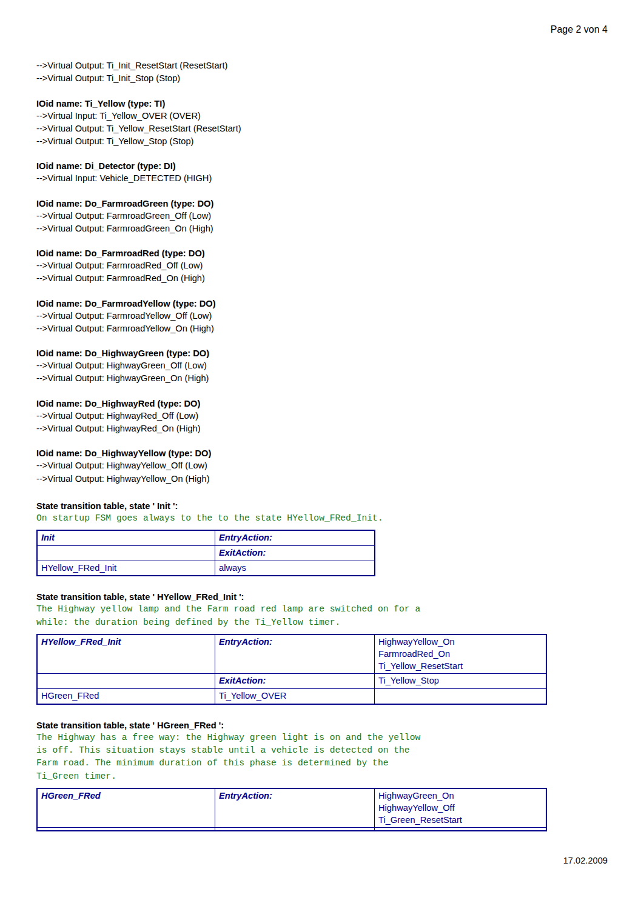Page 2 von 4
-->Virtual Output: Ti_Init_ResetStart (ResetStart)
-->Virtual Output: Ti_Init_Stop (Stop)
IOid name: Ti_Yellow (type: TI)
-->Virtual Input: Ti_Yellow_OVER (OVER)
-->Virtual Output: Ti_Yellow_ResetStart (ResetStart)
-->Virtual Output: Ti_Yellow_Stop (Stop)
IOid name: Di_Detector (type: DI)
-->Virtual Input: Vehicle_DETECTED (HIGH)
IOid name: Do_FarmroadGreen (type: DO)
-->Virtual Output: FarmroadGreen_Off (Low)
-->Virtual Output: FarmroadGreen_On (High)
IOid name: Do_FarmroadRed (type: DO)
-->Virtual Output: FarmroadRed_Off (Low)
-->Virtual Output: FarmroadRed_On (High)
IOid name: Do_FarmroadYellow (type: DO)
-->Virtual Output: FarmroadYellow_Off (Low)
-->Virtual Output: FarmroadYellow_On (High)
IOid name: Do_HighwayGreen (type: DO)
-->Virtual Output: HighwayGreen_Off (Low)
-->Virtual Output: HighwayGreen_On (High)
IOid name: Do_HighwayRed (type: DO)
-->Virtual Output: HighwayRed_Off (Low)
-->Virtual Output: HighwayRed_On (High)
IOid name: Do_HighwayYellow (type: DO)
-->Virtual Output: HighwayYellow_Off (Low)
-->Virtual Output: HighwayYellow_On (High)
State transition table, state ' Init ':
On startup FSM goes always to the to the state HYellow_FRed_Init.
| Init | EntryAction: |
| | ExitAction: |
| HYellow_FRed_Init | always |
State transition table, state ' HYellow_FRed_Init ':
The Highway yellow lamp and the Farm road red lamp are switched on for a
while: the duration being defined by the Ti_Yellow timer.
| HYellow_FRed_Init | EntryAction: | HighwayYellow_On FarmroadRed_On Ti_Yellow_ResetStart |
| | ExitAction: | Ti_Yellow_Stop |
| HGreen_FRed | Ti_Yellow_OVER | |
State transition table, state ' HGreen_FRed ':
The Highway has a free way: the Highway green light is on and the yellow
is off. This situation stays stable until a vehicle is detected on the
Farm road. The minimum duration of this phase is determined by the
Ti_Green timer.
| HGreen_FRed | EntryAction: | HighwayGreen_On HighwayYellow_Off Ti_Green_ResetStart |
17.02.2009